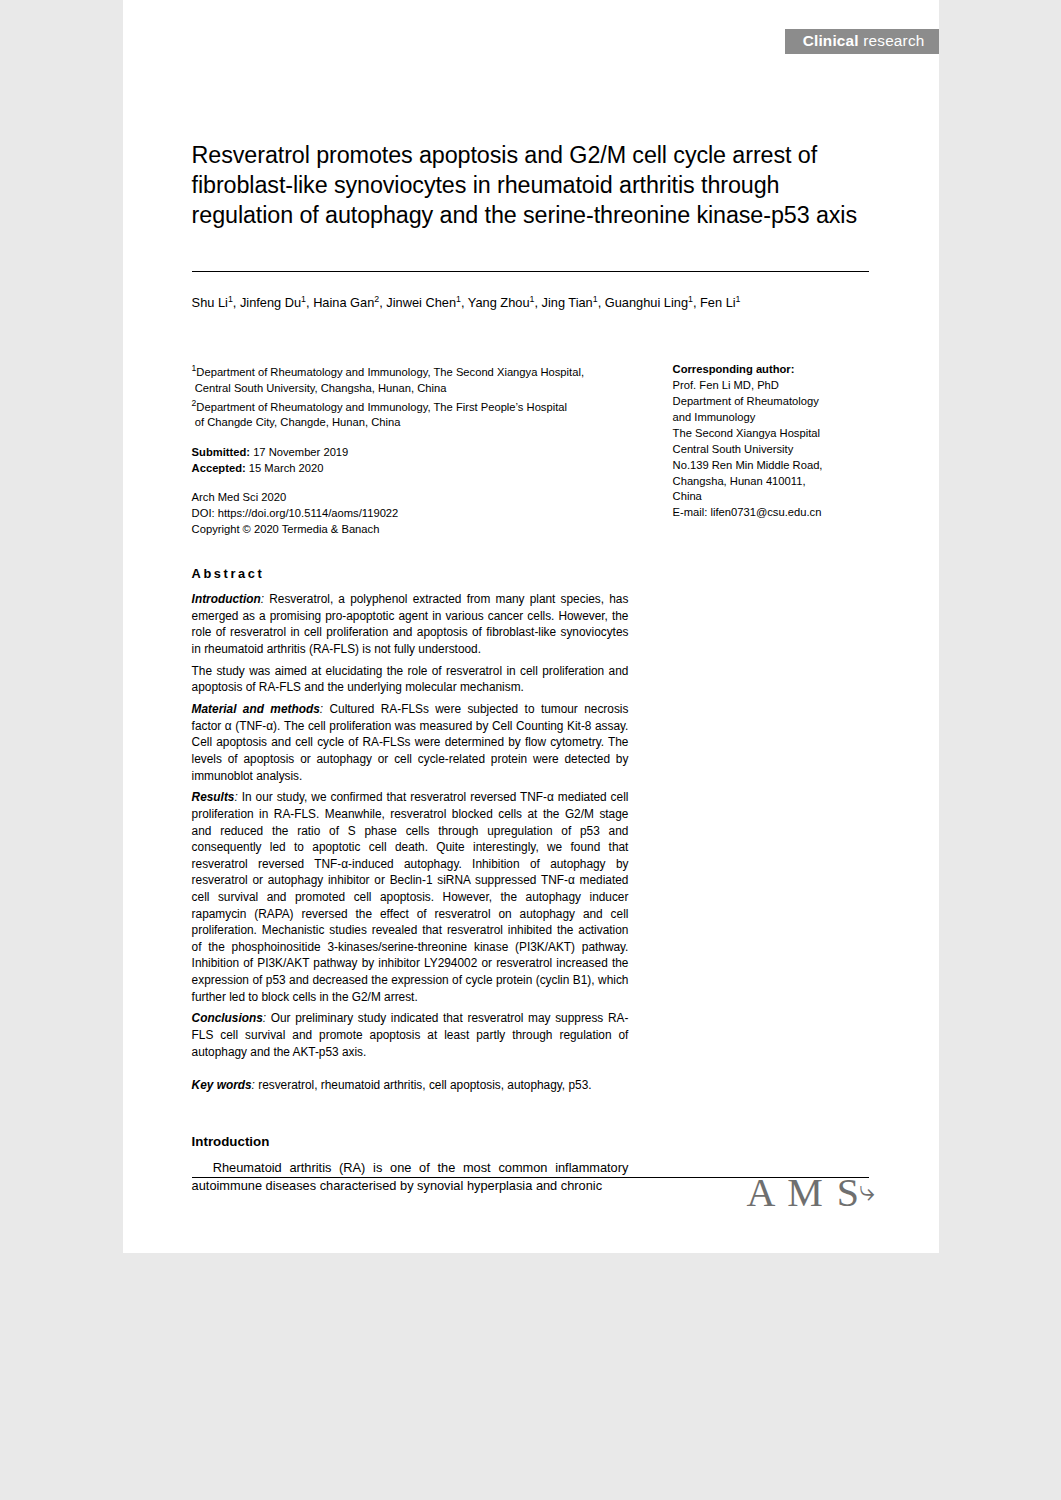Clinical research
Resveratrol promotes apoptosis and G2/M cell cycle arrest of fibroblast-like synoviocytes in rheumatoid arthritis through regulation of autophagy and the serine-threonine kinase-p53 axis
Shu Li1, Jinfeng Du1, Haina Gan2, Jinwei Chen1, Yang Zhou1, Jing Tian1, Guanghui Ling1, Fen Li1
1Department of Rheumatology and Immunology, The Second Xiangya Hospital,
Central South University, Changsha, Hunan, China
2Department of Rheumatology and Immunology, The First People’s Hospital
of Changde City, Changde, Hunan, China
Submitted: 17 November 2019
Accepted: 15 March 2020
Arch Med Sci 2020
DOI: https://doi.org/10.5114/aoms/119022
Copyright © 2020 Termedia & Banach
Corresponding author:
Prof. Fen Li MD, PhD
Department of Rheumatology
and Immunology
The Second Xiangya Hospital
Central South University
No.139 Ren Min Middle Road,
Changsha, Hunan 410011,
China
E-mail: lifen0731@csu.edu.cn
Abstract
Introduction: Resveratrol, a polyphenol extracted from many plant species, has emerged as a promising pro-apoptotic agent in various cancer cells. However, the role of resveratrol in cell proliferation and apoptosis of fibroblast-like synoviocytes in rheumatoid arthritis (RA-FLS) is not fully understood.
The study was aimed at elucidating the role of resveratrol in cell proliferation and apoptosis of RA-FLS and the underlying molecular mechanism.
Material and methods: Cultured RA-FLSs were subjected to tumour necrosis factor α (TNF-α). The cell proliferation was measured by Cell Counting Kit-8 assay. Cell apoptosis and cell cycle of RA-FLSs were determined by flow cytometry. The levels of apoptosis or autophagy or cell cycle-related protein were detected by immunoblot analysis.
Results: In our study, we confirmed that resveratrol reversed TNF-α mediated cell proliferation in RA-FLS. Meanwhile, resveratrol blocked cells at the G2/M stage and reduced the ratio of S phase cells through upregulation of p53 and consequently led to apoptotic cell death. Quite interestingly, we found that resveratrol reversed TNF-α-induced autophagy. Inhibition of autophagy by resveratrol or autophagy inhibitor or Beclin-1 siRNA suppressed TNF-α mediated cell survival and promoted cell apoptosis. However, the autophagy inducer rapamycin (RAPA) reversed the effect of resveratrol on autophagy and cell proliferation. Mechanistic studies revealed that resveratrol inhibited the activation of the phosphoinositide 3-kinases/serine-threonine kinase (PI3K/AKT) pathway. Inhibition of PI3K/AKT pathway by inhibitor LY294002 or resveratrol increased the expression of p53 and decreased the expression of cycle protein (cyclin B1), which further led to block cells in the G2/M arrest.
Conclusions: Our preliminary study indicated that resveratrol may suppress RA-FLS cell survival and promote apoptosis at least partly through regulation of autophagy and the AKT-p53 axis.
Key words: resveratrol, rheumatoid arthritis, cell apoptosis, autophagy, p53.
Introduction
Rheumatoid arthritis (RA) is one of the most common inflammatory autoimmune diseases characterised by synovial hyperplasia and chronic
A M S⤷